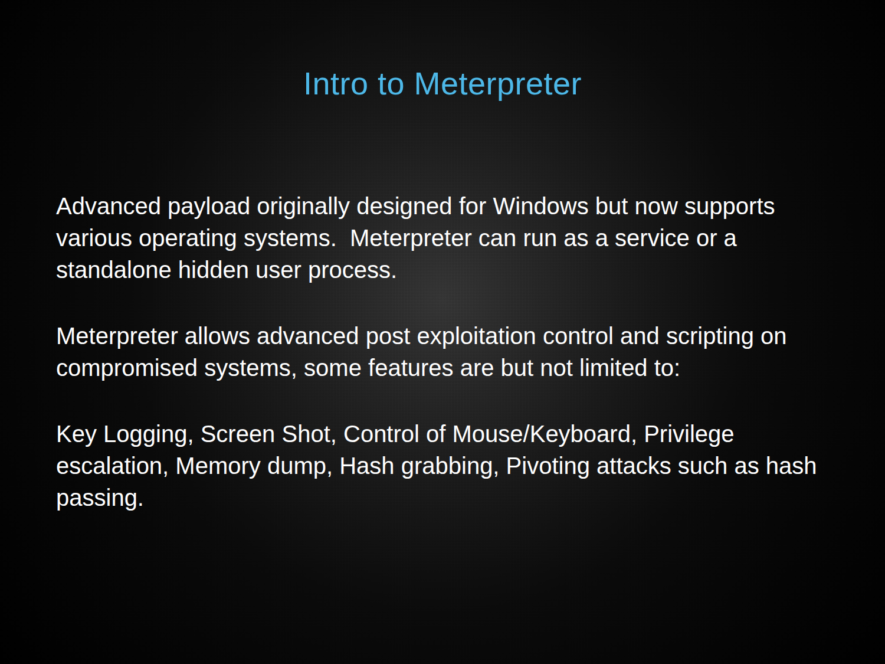Intro to Meterpreter
Advanced payload originally designed for Windows but now supports various operating systems. Meterpreter can run as a service or a standalone hidden user process.
Meterpreter allows advanced post exploitation control and scripting on compromised systems, some features are but not limited to:
Key Logging, Screen Shot, Control of Mouse/Keyboard, Privilege escalation, Memory dump, Hash grabbing, Pivoting attacks such as hash passing.